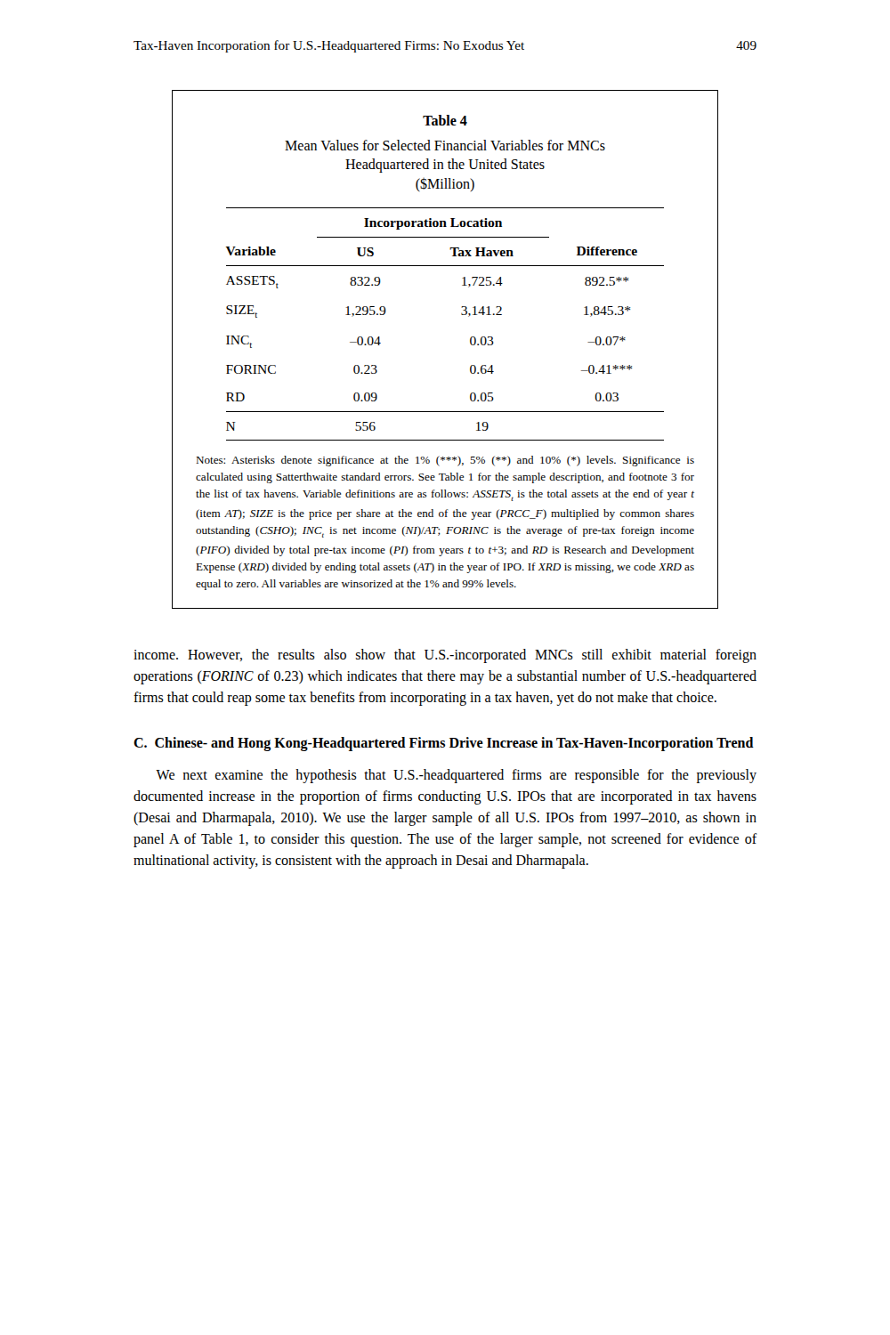Tax-Haven Incorporation for U.S.-Headquartered Firms: No Exodus Yet 409
Table 4 Mean Values for Selected Financial Variables for MNCs
Headquartered in the United States
($Million)
| | Incorporation Location | |
| --- | --- | --- |
| Variable | US | Tax Haven | Difference |
| ASSETS t | 832.9 | 1,725.4 | 892.5** |
| SIZE t | 1,295.9 | 3,141.2 | 1,845.3* |
| INC t | –0.04 | 0.03 | –0.07* |
| FORINC | 0.23 | 0.64 | –0.41*** |
| RD | 0.09 | 0.05 | 0.03 |
| N | 556 | 19 | |
Notes: Asterisks denote significance at the 1% (***), 5% (**) and 10% (*) levels. Significance is calculated using Satterthwaite standard errors. See Table 1 for the sample description, and footnote 3 for the list of tax havens. Variable definitions are as follows: ASSETSt is the total assets at the end of year t (item AT); SIZE is the price per share at the end of the year (PRCC_F) multiplied by common shares outstanding (CSHO); INCt is net income (NI)/AT; FORINC is the average of pre-tax foreign income (PIFO) divided by total pre-tax income (PI) from years t to t+3; and RD is Research and Development Expense (XRD) divided by ending total assets (AT) in the year of IPO. If XRD is missing, we code XRD as equal to zero. All variables are winsorized at the 1% and 99% levels.
income. However, the results also show that U.S.-incorporated MNCs still exhibit material foreign operations (FORINC of 0.23) which indicates that there may be a substantial number of U.S.-headquartered firms that could reap some tax benefits from incorporating in a tax haven, yet do not make that choice.
C. Chinese- and Hong Kong-Headquartered Firms Drive Increase in Tax-Haven-Incorporation Trend
We next examine the hypothesis that U.S.-headquartered firms are responsible for the previously documented increase in the proportion of firms conducting U.S. IPOs that are incorporated in tax havens (Desai and Dharmapala, 2010). We use the larger sample of all U.S. IPOs from 1997–2010, as shown in panel A of Table 1, to consider this question. The use of the larger sample, not screened for evidence of multinational activity, is consistent with the approach in Desai and Dharmapala.